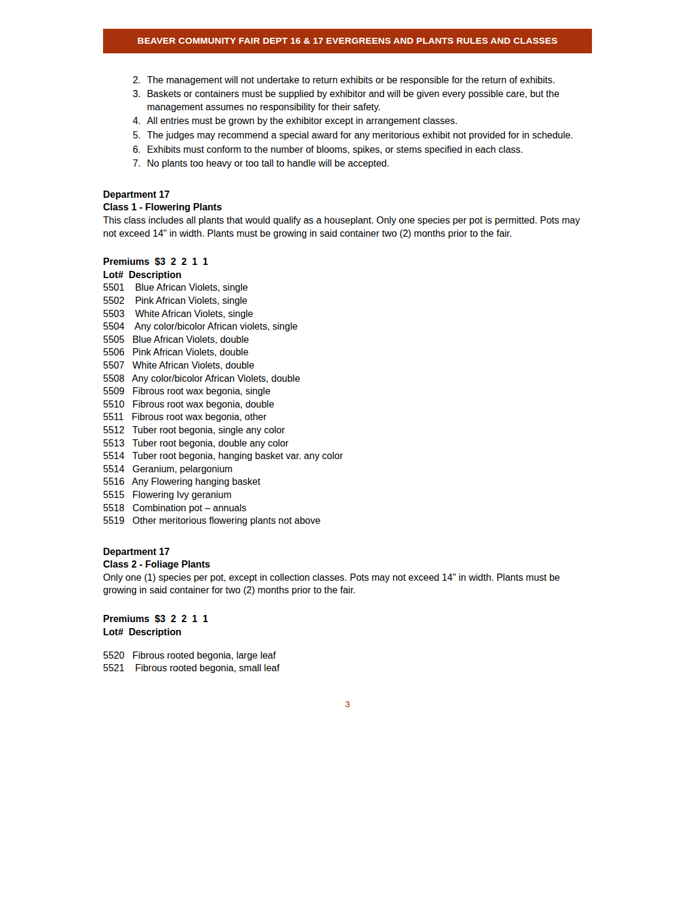BEAVER COMMUNITY FAIR DEPT 16 & 17 EVERGREENS AND PLANTS RULES AND CLASSES
The management will not undertake to return exhibits or be responsible for the return of exhibits.
Baskets or containers must be supplied by exhibitor and will be given every possible care, but the management assumes no responsibility for their safety.
All entries must be grown by the exhibitor except in arrangement classes.
The judges may recommend a special award for any meritorious exhibit not provided for in schedule.
Exhibits must conform to the number of blooms, spikes, or stems specified in each class.
No plants too heavy or too tall to handle will be accepted.
Department 17
Class 1 - Flowering Plants
This class includes all plants that would qualify as a houseplant. Only one species per pot is permitted. Pots may not exceed 14" in width. Plants must be growing in said container two (2) months prior to the fair.
Premiums $3 2 2 1 1
Lot# Description
5501 Blue African Violets, single
5502 Pink African Violets, single
5503 White African Violets, single
5504 Any color/bicolor African violets, single
5505 Blue African Violets, double
5506 Pink African Violets, double
5507 White African Violets, double
5508 Any color/bicolor African Violets, double
5509 Fibrous root wax begonia, single
5510 Fibrous root wax begonia, double
5511 Fibrous root wax begonia, other
5512 Tuber root begonia, single any color
5513 Tuber root begonia, double any color
5514 Tuber root begonia, hanging basket var. any color
5514 Geranium, pelargonium
5516 Any Flowering hanging basket
5515 Flowering Ivy geranium
5518 Combination pot – annuals
5519 Other meritorious flowering plants not above
Department 17
Class 2 - Foliage Plants
Only one (1) species per pot, except in collection classes. Pots may not exceed 14" in width. Plants must be growing in said container for two (2) months prior to the fair.
Premiums $3 2 2 1 1
Lot# Description
5520 Fibrous rooted begonia, large leaf
5521 Fibrous rooted begonia, small leaf
3